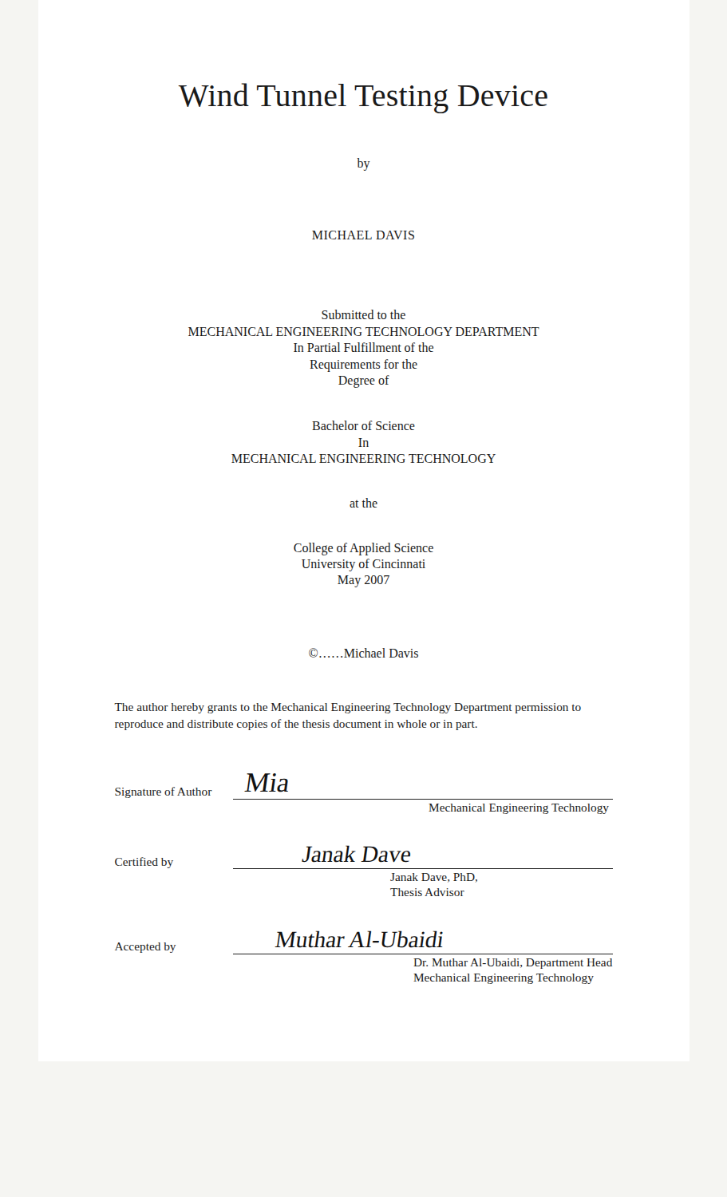Wind Tunnel Testing Device
by
MICHAEL DAVIS
Submitted to the
MECHANICAL ENGINEERING TECHNOLOGY DEPARTMENT
In Partial Fulfillment of the
Requirements for the
Degree of
Bachelor of Science
In
MECHANICAL ENGINEERING TECHNOLOGY
at the
College of Applied Science
University of Cincinnati
May 2007
©……Michael Davis
The author hereby grants to the Mechanical Engineering Technology Department permission to reproduce and distribute copies of the thesis document in whole or in part.
| Signature of Author | Mia |
| | Mechanical Engineering Technology |
| Certified by | Janak Dave |
| | Janak Dave, PhD, Thesis Advisor |
| Accepted by | Muthar Al-Ubaidi |
| | Dr. Muthar Al-Ubaidi, Department Head Mechanical Engineering Technology |